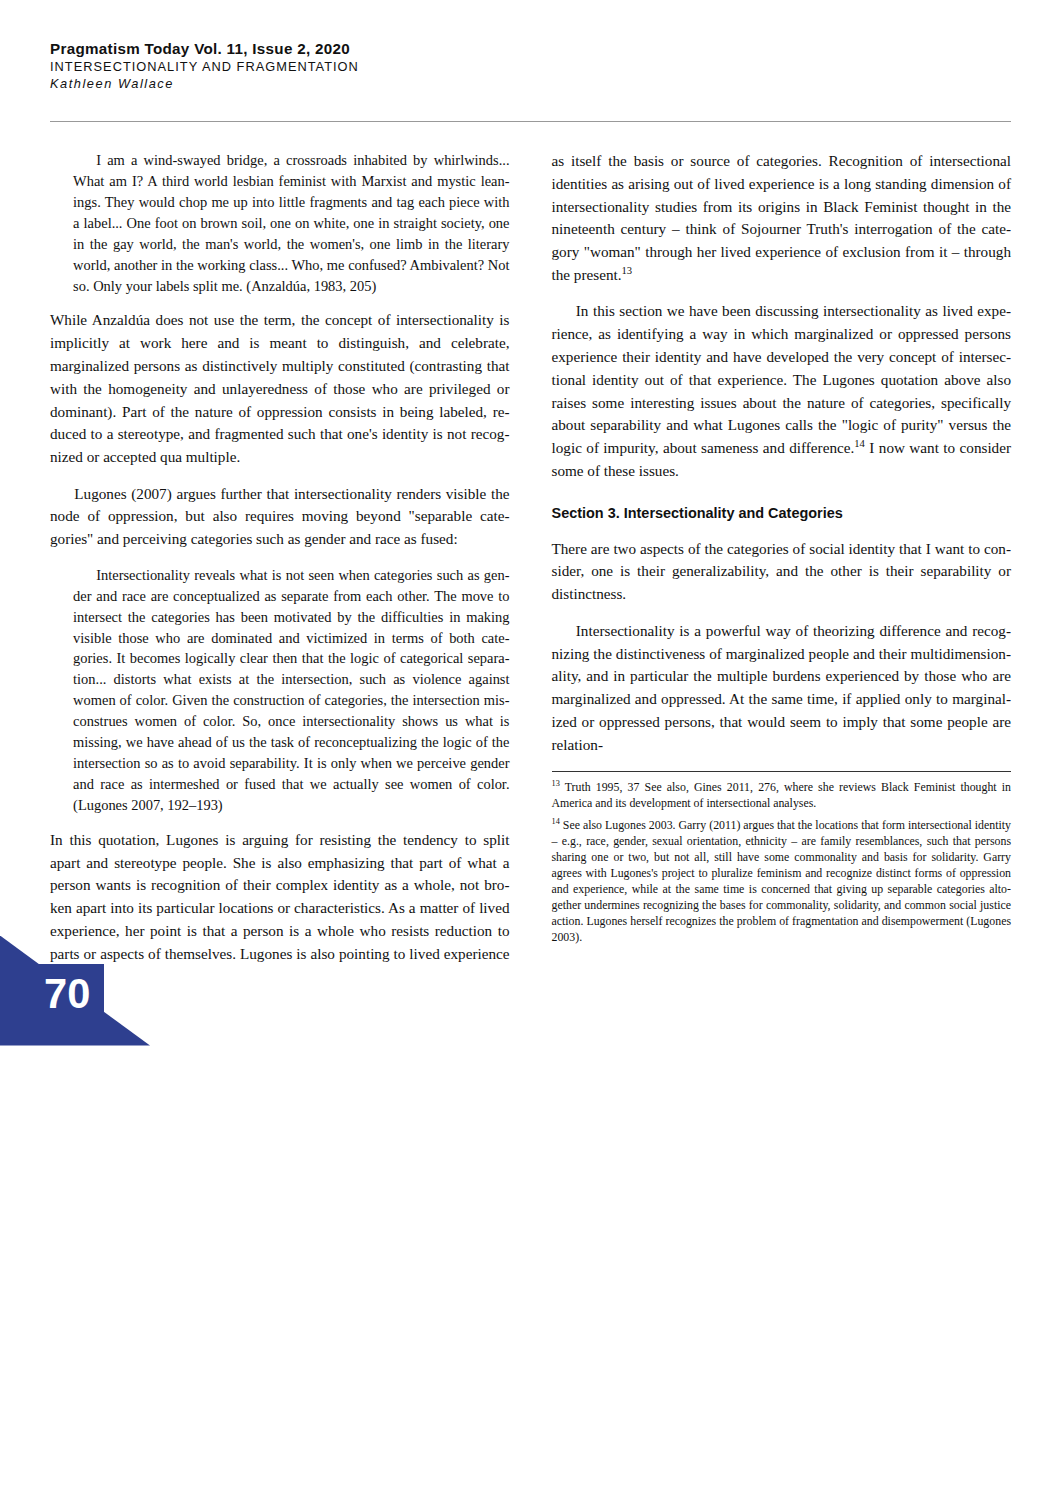Pragmatism Today Vol. 11, Issue 2, 2020
Intersectionality and Fragmentation
Kathleen Wallace
I am a wind-swayed bridge, a crossroads inhabited by whirlwinds... What am I? A third world lesbian feminist with Marxist and mystic leanings. They would chop me up into little fragments and tag each piece with a label... One foot on brown soil, one on white, one in straight society, one in the gay world, the man's world, the women's, one limb in the literary world, another in the working class... Who, me confused? Ambivalent? Not so. Only your labels split me. (Anzaldúa, 1983, 205)
While Anzaldúa does not use the term, the concept of intersectionality is implicitly at work here and is meant to distinguish, and celebrate, marginalized persons as distinctively multiply constituted (contrasting that with the homogeneity and unlayeredness of those who are privileged or dominant). Part of the nature of oppression consists in being labeled, reduced to a stereotype, and fragmented such that one's identity is not recognized or accepted qua multiple.
Lugones (2007) argues further that intersectionality renders visible the node of oppression, but also requires moving beyond "separable categories" and perceiving categories such as gender and race as fused:
Intersectionality reveals what is not seen when categories such as gender and race are conceptualized as separate from each other. The move to intersect the categories has been motivated by the difficulties in making visible those who are dominated and victimized in terms of both categories. It becomes logically clear then that the logic of categorical separation... distorts what exists at the intersection, such as violence against women of color. Given the construction of categories, the intersection misconstrues women of color. So, once intersectionality shows us what is missing, we have ahead of us the task of reconceptualizing the logic of the intersection so as to avoid separability. It is only when we perceive gender and race as intermeshed or fused that we actually see women of color. (Lugones 2007, 192–193)
In this quotation, Lugones is arguing for resisting the tendency to split apart and stereotype people. She is also emphasizing that part of what a person wants is recognition of their complex identity as a whole, not broken apart into its particular locations or characteristics. As a matter of lived experience, her point is that a person is a whole who resists reduction to parts or aspects of themselves. Lugones is also pointing to lived experience as itself the basis or source of categories. Recognition of intersectional identities as arising out of lived experience is a long standing dimension of intersectionality studies from its origins in Black Feminist thought in the nineteenth century – think of Sojourner Truth's interrogation of the category "woman" through her lived experience of exclusion from it – through the present.13
In this section we have been discussing intersectionality as lived experience, as identifying a way in which marginalized or oppressed persons experience their identity and have developed the very concept of intersectional identity out of that experience. The Lugones quotation above also raises some interesting issues about the nature of categories, specifically about separability and what Lugones calls the "logic of purity" versus the logic of impurity, about sameness and difference.14 I now want to consider some of these issues.
Section 3. Intersectionality and Categories
There are two aspects of the categories of social identity that I want to consider, one is their generalizability, and the other is their separability or distinctness.
Intersectionality is a powerful way of theorizing difference and recognizing the distinctiveness of marginalized people and their multidimensionality, and in particular the multiple burdens experienced by those who are marginalized and oppressed. At the same time, if applied only to marginalized or oppressed persons, that would seem to imply that some people are relation-
13 Truth 1995, 37 See also, Gines 2011, 276, where she reviews Black Feminist thought in America and its development of intersectional analyses.
14 See also Lugones 2003. Garry (2011) argues that the locations that form intersectional identity – e.g., race, gender, sexual orientation, ethnicity – are family resemblances, such that persons sharing one or two, but not all, still have some commonality and basis for solidarity. Garry agrees with Lugones's project to pluralize feminism and recognize distinct forms of oppression and experience, while at the same time is concerned that giving up separable categories altogether undermines recognizing the bases for commonality, solidarity, and common social justice action. Lugones herself recognizes the problem of fragmentation and disempowerment (Lugones 2003).
70